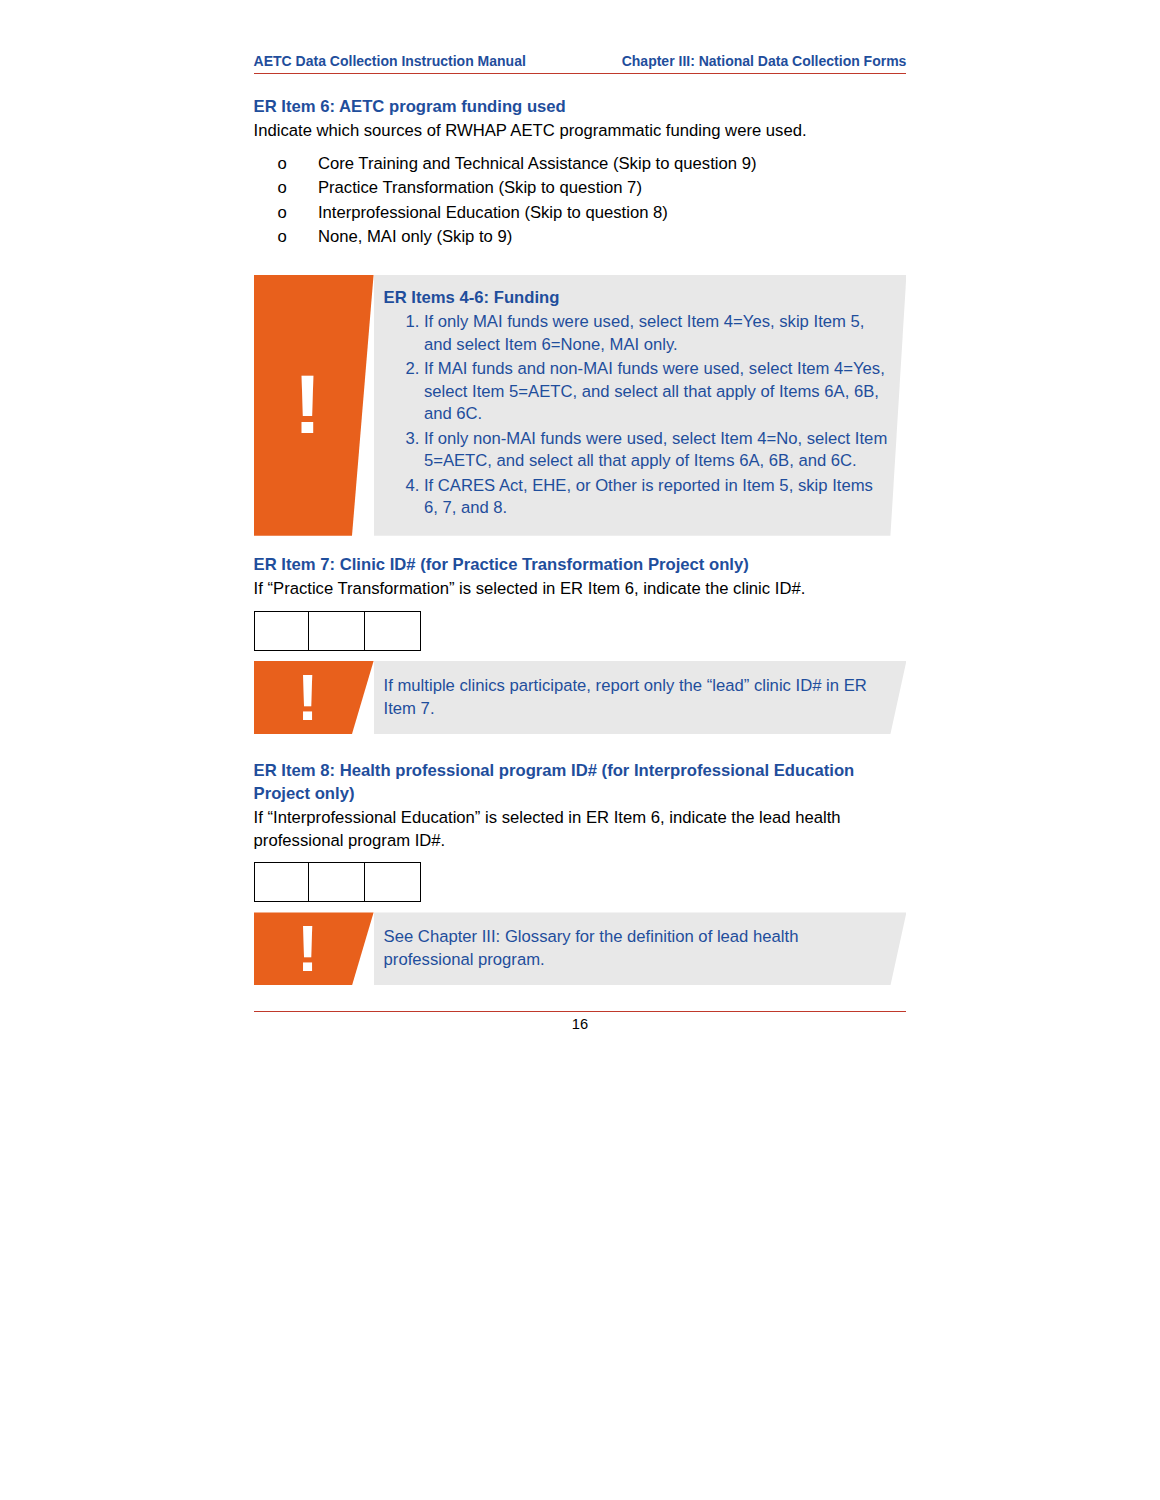AETC Data Collection Instruction Manual
Chapter III: National Data Collection Forms
ER Item 6: AETC program funding used
Indicate which sources of RWHAP AETC programmatic funding were used.
Core Training and Technical Assistance (Skip to question 9)
Practice Transformation (Skip to question 7)
Interprofessional Education (Skip to question 8)
None, MAI only (Skip to 9)
!
ER Items 4-6: Funding
If only MAI funds were used, select Item 4=Yes, skip Item 5, and select Item 6=None, MAI only.
If MAI funds and non-MAI funds were used, select Item 4=Yes, select Item 5=AETC, and select all that apply of Items 6A, 6B, and 6C.
If only non-MAI funds were used, select Item 4=No, select Item 5=AETC, and select all that apply of Items 6A, 6B, and 6C.
If CARES Act, EHE, or Other is reported in Item 5, skip Items 6, 7, and 8.
ER Item 7: Clinic ID# (for Practice Transformation Project only)
If “Practice Transformation” is selected in ER Item 6, indicate the clinic ID#.
!
If multiple clinics participate, report only the “lead” clinic ID# in ER Item 7.
ER Item 8: Health professional program ID# (for Interprofessional Education Project only)
If “Interprofessional Education” is selected in ER Item 6, indicate the lead health professional program ID#.
!
See Chapter III: Glossary for the definition of lead health professional program.
16